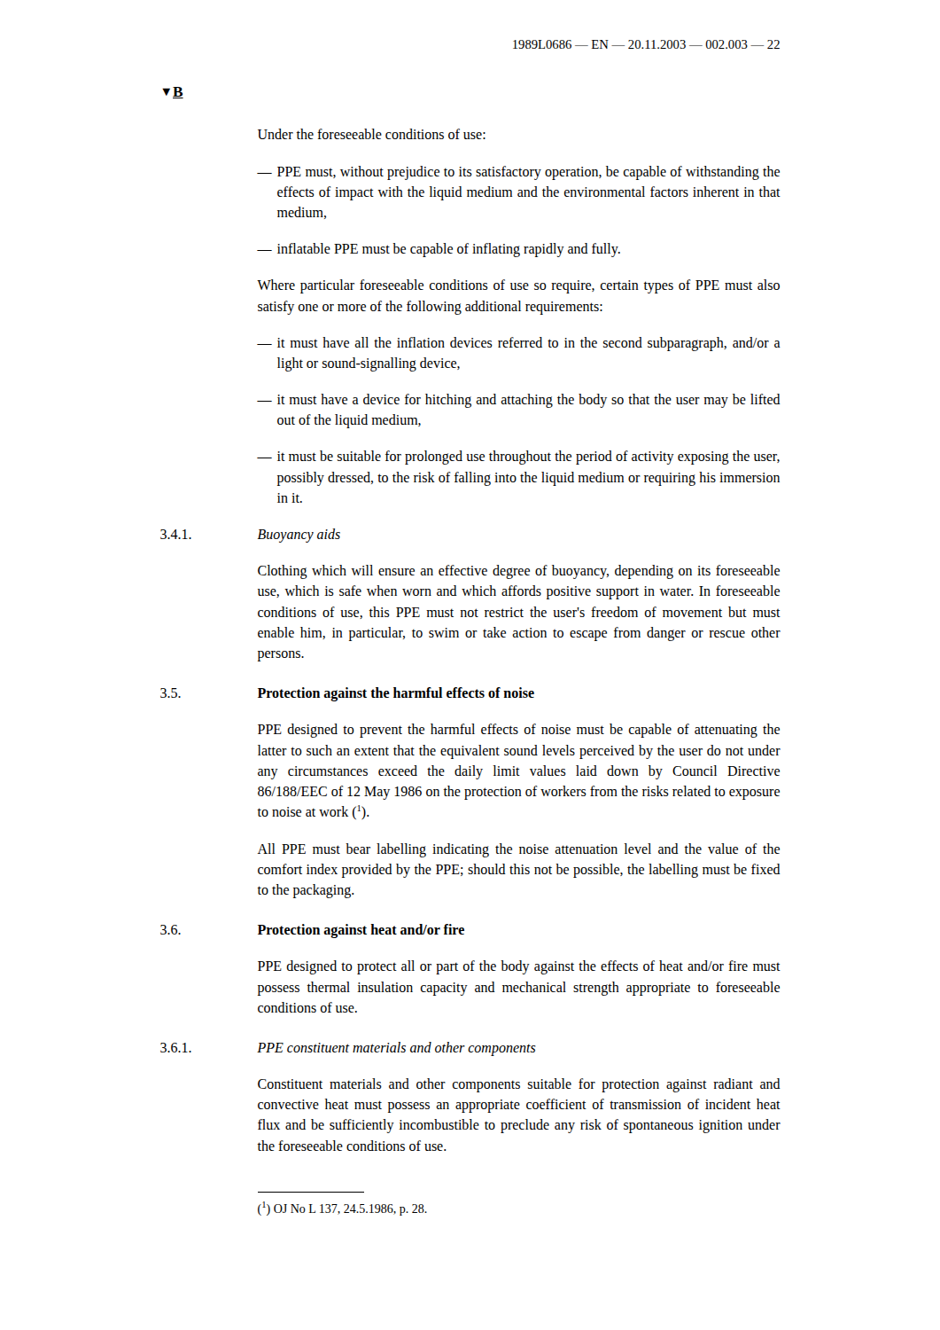1989L0686 — EN — 20.11.2003 — 002.003 — 22
▼B
Under the foreseeable conditions of use:
— PPE must, without prejudice to its satisfactory operation, be capable of withstanding the effects of impact with the liquid medium and the environmental factors inherent in that medium,
— inflatable PPE must be capable of inflating rapidly and fully.
Where particular foreseeable conditions of use so require, certain types of PPE must also satisfy one or more of the following additional requirements:
— it must have all the inflation devices referred to in the second subparagraph, and/or a light or sound-signalling device,
— it must have a device for hitching and attaching the body so that the user may be lifted out of the liquid medium,
— it must be suitable for prolonged use throughout the period of activity exposing the user, possibly dressed, to the risk of falling into the liquid medium or requiring his immersion in it.
3.4.1.
Buoyancy aids
Clothing which will ensure an effective degree of buoyancy, depending on its foreseeable use, which is safe when worn and which affords positive support in water. In foreseeable conditions of use, this PPE must not restrict the user's freedom of movement but must enable him, in particular, to swim or take action to escape from danger or rescue other persons.
3.5.
Protection against the harmful effects of noise
PPE designed to prevent the harmful effects of noise must be capable of attenuating the latter to such an extent that the equivalent sound levels perceived by the user do not under any circumstances exceed the daily limit values laid down by Council Directive 86/188/EEC of 12 May 1986 on the protection of workers from the risks related to exposure to noise at work (1).
All PPE must bear labelling indicating the noise attenuation level and the value of the comfort index provided by the PPE; should this not be possible, the labelling must be fixed to the packaging.
3.6.
Protection against heat and/or fire
PPE designed to protect all or part of the body against the effects of heat and/or fire must possess thermal insulation capacity and mechanical strength appropriate to foreseeable conditions of use.
3.6.1.
PPE constituent materials and other components
Constituent materials and other components suitable for protection against radiant and convective heat must possess an appropriate coefficient of transmission of incident heat flux and be sufficiently incombustible to preclude any risk of spontaneous ignition under the foreseeable conditions of use.
(1) OJ No L 137, 24.5.1986, p. 28.